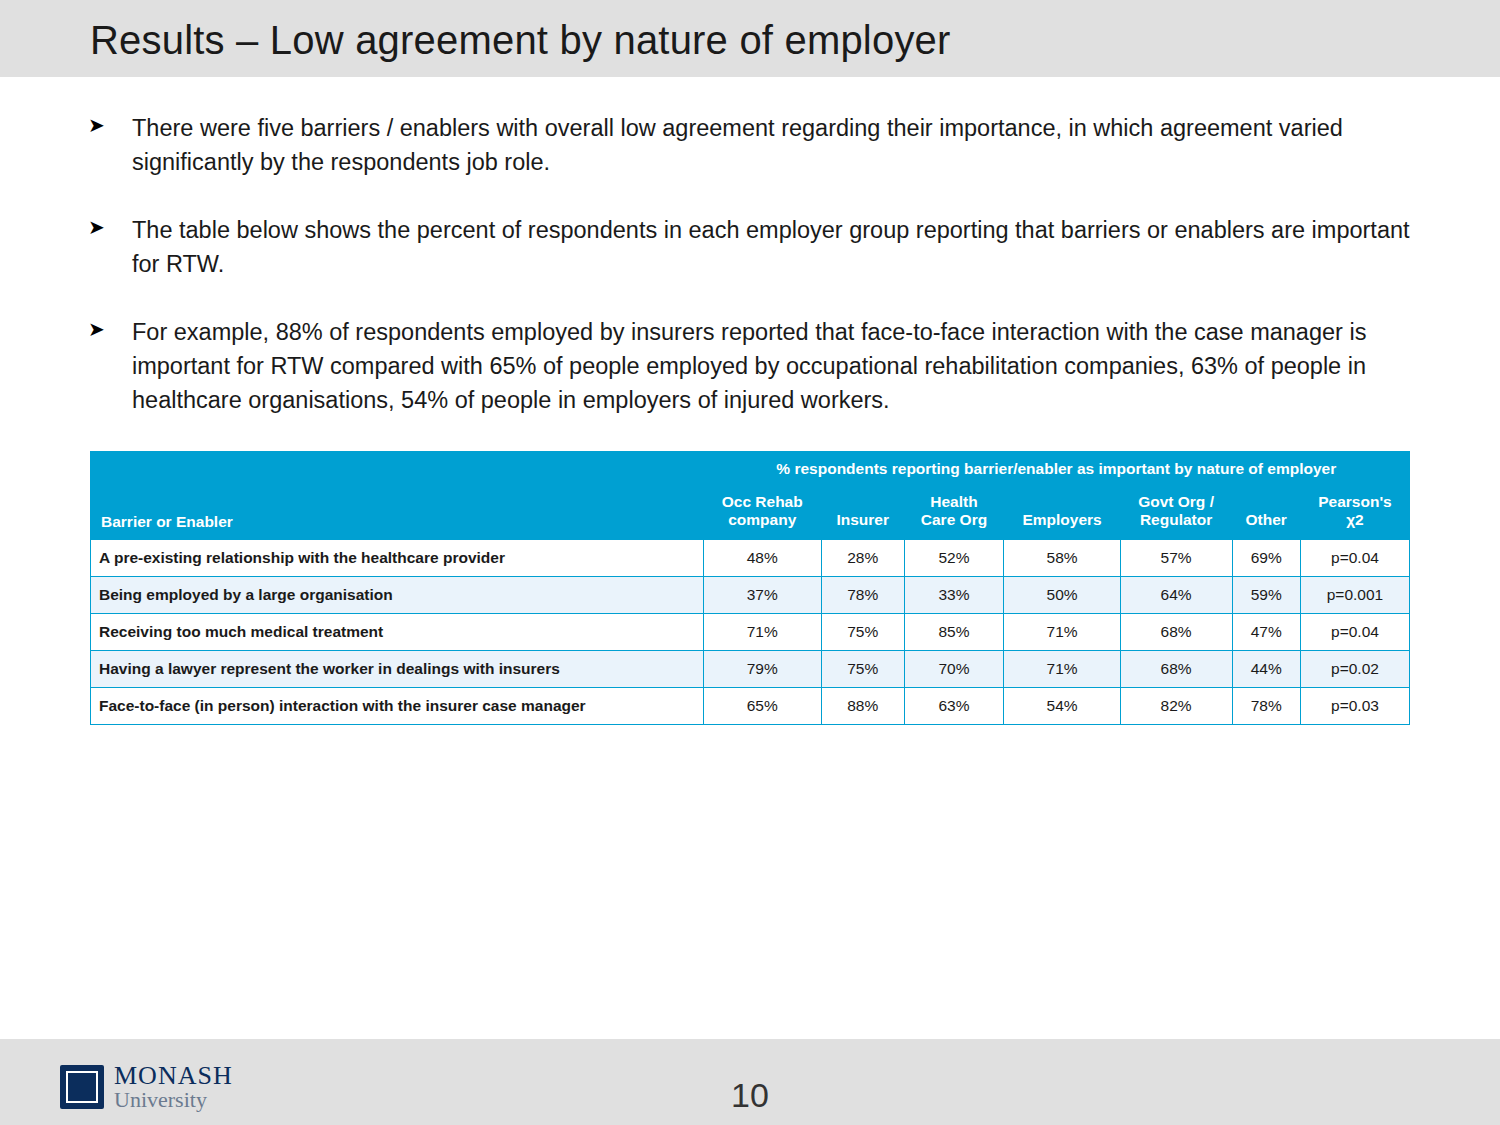Results – Low agreement by nature of employer
There were five barriers / enablers with overall low agreement regarding their importance, in which agreement varied significantly by the respondents job role.
The table below shows the percent of respondents in each employer group reporting that barriers or enablers are important for RTW.
For example, 88% of respondents employed by insurers reported that face-to-face interaction with the case manager is important for RTW compared with 65% of people employed by occupational rehabilitation companies, 63% of people in healthcare organisations, 54% of people in employers of injured workers.
| Barrier or Enabler | % respondents reporting barrier/enabler as important by nature of employer |
| --- | --- |
| Occ Rehab company | Insurer | Health Care Org | Employers | Govt Org / Regulator | Other | Pearson's χ2 |
| A pre-existing relationship with the healthcare provider | 48% | 28% | 52% | 58% | 57% | 69% | p=0.04 |
| Being employed by a large organisation | 37% | 78% | 33% | 50% | 64% | 59% | p=0.001 |
| Receiving too much medical treatment | 71% | 75% | 85% | 71% | 68% | 47% | p=0.04 |
| Having a lawyer represent the worker in dealings with insurers | 79% | 75% | 70% | 71% | 68% | 44% | p=0.02 |
| Face-to-face (in person) interaction with the insurer case manager | 65% | 88% | 63% | 54% | 82% | 78% | p=0.03 |
MONASH University
10